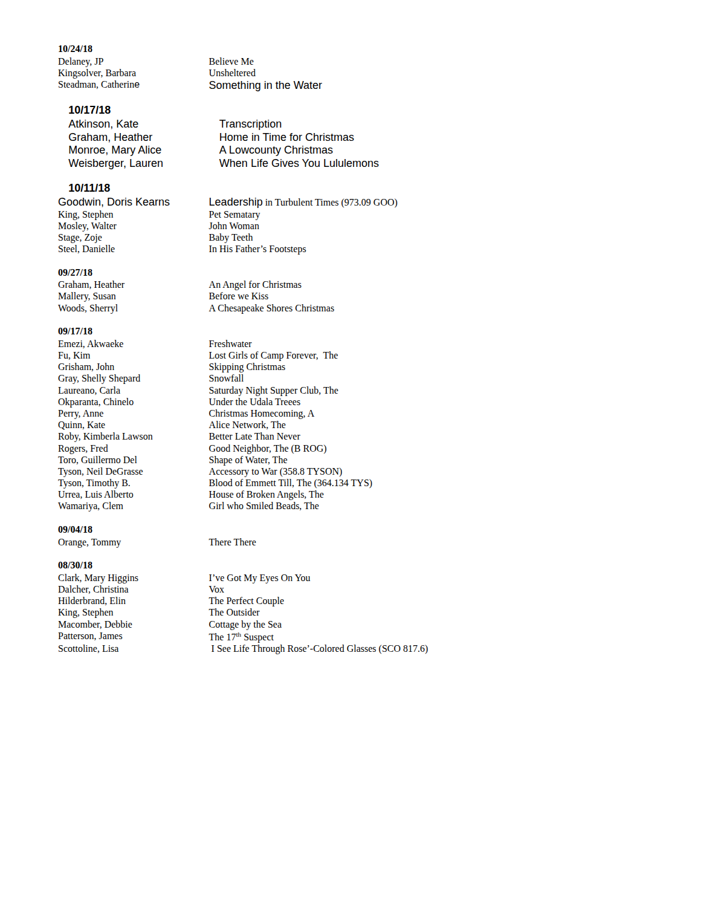10/24/18
| Delaney, JP | Believe Me |
| Kingsolver, Barbara | Unsheltered |
| Steadman, Catherin e | Something in the Water |
10/17/18
| Atkinson, Kate | Transcription |
| Graham, Heather | Home in Time for Christmas |
| Monroe, Mary Alice | A Lowcounty Christmas |
| Weisberger, Lauren | When Life Gives You Lululemons |
10/11/18
| Goodwin, Doris Kearns | Leadership in Turbulent Times (973.09 GOO) |
| King, Stephen | Pet Sematary |
| Mosley, Walter | John Woman |
| Stage, Zoje | Baby Teeth |
| Steel, Danielle | In His Father’s Footsteps |
09/27/18
| Graham, Heather | An Angel for Christmas |
| Mallery, Susan | Before we Kiss |
| Woods, Sherryl | A Chesapeake Shores Christmas |
09/17/18
| Emezi, Akwaeke | Freshwater |
| Fu, Kim | Lost Girls of Camp Forever, The |
| Grisham, John | Skipping Christmas |
| Gray, Shelly Shepard | Snowfall |
| Laureano, Carla | Saturday Night Supper Club, The |
| Okparanta, Chinelo | Under the Udala Treees |
| Perry, Anne | Christmas Homecoming, A |
| Quinn, Kate | Alice Network, The |
| Roby, Kimberla Lawson | Better Late Than Never |
| Rogers, Fred | Good Neighbor, The (B ROG) |
| Toro, Guillermo Del | Shape of Water, The |
| Tyson, Neil DeGrasse | Accessory to War (358.8 TYSON) |
| Tyson, Timothy B. | Blood of Emmett Till, The (364.134 TYS) |
| Urrea, Luis Alberto | House of Broken Angels, The |
| Wamariya, Clem | Girl who Smiled Beads, The |
09/04/18
| Orange, Tommy | There There |
08/30/18
| Clark, Mary Higgins | I’ve Got My Eyes On You |
| Dalcher, Christina | Vox |
| Hilderbrand, Elin | The Perfect Couple |
| King, Stephen | The Outsider |
| Macomber, Debbie | Cottage by the Sea |
| Patterson, James | The 17 th Suspect |
| Scottoline, Lisa | I See Life Through Rose’-Colored Glasses (SCO 817.6) |